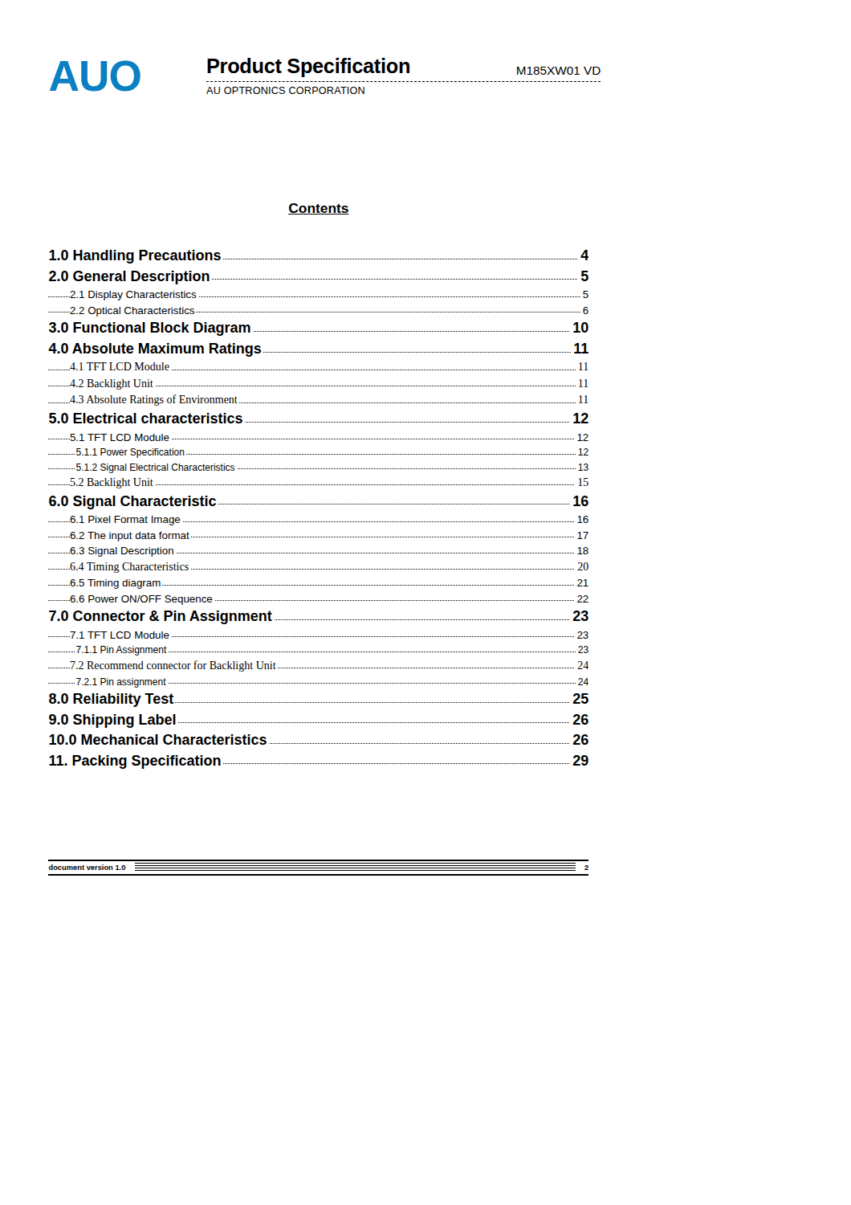AUO
Product Specification M185XW01 VD
AU OPTRONICS CORPORATION
Contents
1.0 Handling Precautions 4
2.0 General Description 5
2.1 Display Characteristics 5
2.2 Optical Characteristics 6
3.0 Functional Block Diagram 10
4.0 Absolute Maximum Ratings 11
4.1 TFT LCD Module 11
4.2 Backlight Unit 11
4.3 Absolute Ratings of Environment 11
5.0 Electrical characteristics 12
5.1 TFT LCD Module 12
5.1.1 Power Specification 12
5.1.2 Signal Electrical Characteristics 13
5.2 Backlight Unit 15
6.0 Signal Characteristic 16
6.1 Pixel Format Image 16
6.2 The input data format 17
6.3 Signal Description 18
6.4 Timing Characteristics 20
6.5 Timing diagram 21
6.6 Power ON/OFF Sequence 22
7.0 Connector & Pin Assignment 23
7.1 TFT LCD Module 23
7.1.1 Pin Assignment 23
7.2 Recommend connector for Backlight Unit 24
7.2.1 Pin assignment 24
8.0 Reliability Test 25
9.0 Shipping Label 26
10.0 Mechanical Characteristics 26
11. Packing Specification 29
document version 1.0 2